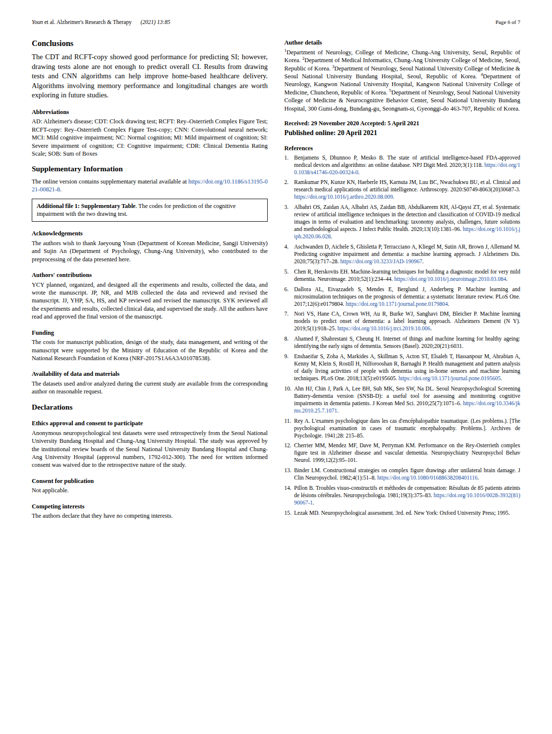Youn et al. Alzheimer's Research & Therapy
(2021) 13:85
Page 6 of 7
Conclusions
The CDT and RCFT-copy showed good performance for predicting SI; however, drawing tests alone are not enough to predict overall CI. Results from drawing tests and CNN algorithms can help improve home-based healthcare delivery. Algorithms involving memory performance and longitudinal changes are worth exploring in future studies.
Abbreviations
AD: Alzheimer's disease; CDT: Clock drawing test; RCFT: Rey–Osterrieth Complex Figure Test; RCFT-copy: Rey–Osterrieth Complex Figure Test-copy; CNN: Convolutional neural network; MCI: Mild cognitive impairment; NC: Normal cognition; MI: Mild impairment of cognition; SI: Severe impairment of cognition; CI: Cognitive impairment; CDR: Clinical Dementia Rating Scale; SOB: Sum of Boxes
Supplementary Information
The online version contains supplementary material available at https://doi.org/10.1186/s13195-021-00821-8.
Additional file 1: Supplementary Table. The codes for prediction of the cognitive impairment with the two drawing test.
Acknowledgements
The authors wish to thank Jaeyoung Youn (Department of Korean Medicine, Sangji University) and Sujin An (Department of Psychology, Chung-Ang University), who contributed to the preprocessing of the data presented here.
Authors' contributions
YCY planned, organized, and designed all the experiments and results, collected the data, and wrote the manuscript. JP, NR, and MJB collected the data and reviewed and revised the manuscript. JJ, YHP, SA, HS, and KP reviewed and revised the manuscript. SYK reviewed all the experiments and results, collected clinical data, and supervised the study. All the authors have read and approved the final version of the manuscript.
Funding
The costs for manuscript publication, design of the study, data management, and writing of the manuscript were supported by the Ministry of Education of the Republic of Korea and the National Research Foundation of Korea (NRF-2017S1A6A3A01078538).
Availability of data and materials
The datasets used and/or analyzed during the current study are available from the corresponding author on reasonable request.
Declarations
Ethics approval and consent to participate
Anonymous neuropsychological test datasets were used retrospectively from the Seoul National University Bundang Hospital and Chung-Ang University Hospital. The study was approved by the institutional review boards of the Seoul National University Bundang Hospital and Chung-Ang University Hospital (approval numbers, 1792-012-300). The need for written informed consent was waived due to the retrospective nature of the study.
Consent for publication
Not applicable.
Competing interests
The authors declare that they have no competing interests.
Author details
1Department of Neurology, College of Medicine, Chung-Ang University, Seoul, Republic of Korea. 2Department of Medical Informatics, Chung-Ang University College of Medicine, Seoul, Republic of Korea. 3Department of Neurology, Seoul National University College of Medicine & Seoul National University Bundang Hospital, Seoul, Republic of Korea. 4Department of Neurology, Kangwon National University Hospital, Kangwon National University College of Medicine, Chuncheon, Republic of Korea. 5Department of Neurology, Seoul National University College of Medicine & Neurocognitive Behavior Center, Seoul National University Bundang Hospital, 300 Gumi-dong, Bundang-gu, Seongnam-si, Gyeonggi-do 463-707, Republic of Korea.
Received: 29 November 2020 Accepted: 5 April 2021
Published online: 20 April 2021
References
Benjamens S, Dhunnoo P, Mesko B. The state of artificial intelligence-based FDA-approved medical devices and algorithms: an online database. NPJ Digit Med. 2020;3(1):118. https://doi.org/10.1038/s41746-020-00324-0.
Ramkumar PN, Kunze KN, Haeberle HS, Karnuta JM, Luu BC, Nwachukwu BU, et al. Clinical and research medical applications of artificial intelligence. Arthroscopy. 2020:S0749-8063(20)30687-3. https://doi.org/10.1016/j.arthro.2020.08.009.
Albahri OS, Zaidan AA, Albahri AS, Zaidan BB, Abdulkareem KH, Al-Qaysi ZT, et al. Systematic review of artificial intelligence techniques in the detection and classification of COVID-19 medical images in terms of evaluation and benchmarking: taxonomy analysis, challenges, future solutions and methodological aspects. J Infect Public Health. 2020;13(10):1381–96. https://doi.org/10.1016/j.jiph.2020.06.028.
Aschwanden D, Aichele S, Ghisletta P, Terracciano A, Kliegel M, Sutin AR, Brown J, Allemand M. Predicting cognitive impairment and dementia: a machine learning approach. J Alzheimers Dis. 2020;75(3):717–28. https://doi.org/10.3233/JAD-190967.
Chen R, Herskovits EH. Machine-learning techniques for building a diagnostic model for very mild dementia. Neuroimage. 2010;52(1):234–44. https://doi.org/10.1016/j.neuroimage.2010.03.084.
Dallora AL, Eivazzadeh S, Mendes E, Berglund J, Anderberg P. Machine learning and microsimulation techniques on the prognosis of dementia: a systematic literature review. PLoS One. 2017;12(6):e0179804. https://doi.org/10.1371/journal.pone.0179804.
Nori VS, Hane CA, Crown WH, Au R, Burke WJ, Sanghavi DM, Bleicher P. Machine learning models to predict onset of dementia: a label learning approach. Alzheimers Dement (N Y). 2019;5(1):918–25. https://doi.org/10.1016/j.trci.2019.10.006.
Ahamed F, Shahrestani S, Cheung H. Internet of things and machine learning for healthy ageing: identifying the early signs of dementia. Sensors (Basel). 2020;20(21):6031.
Enshaeifar S, Zoha A, Markides A, Skillman S, Acton ST, Elsaleh T, Hassanpour M, Ahrabian A, Kenny M, Klein S, Rostill H, Nilforooshan R, Barnaghi P. Health management and pattern analysis of daily living activities of people with dementia using in-home sensors and machine learning techniques. PLoS One. 2018;13(5):e0195605. https://doi.org/10.1371/journal.pone.0195605.
Ahn HJ, Chin J, Park A, Lee BH, Suh MK, Seo SW, Na DL. Seoul Neuropsychological Screening Battery-dementia version (SNSB-D): a useful tool for assessing and monitoring cognitive impairments in dementia patients. J Korean Med Sci. 2010;25(7):1071–6. https://doi.org/10.3346/jkms.2010.25.7.1071.
Rey A. L'examen psychologique dans les cas d'encéphalopathie traumatique. (Les problems.). [The psychological examination in cases of traumatic encephalopathy. Problems.]. Archives de Psychologie. 1941;28: 215–85.
Cherrier MM, Mendez MF, Dave M, Perryman KM. Performance on the Rey-Osterrieth complex figure test in Alzheimer disease and vascular dementia. Neuropsychiatry Neuropsychol Behav Neurol. 1999;12(2):95–101.
Binder LM. Constructional strategies on complex figure drawings after unilateral brain damage. J Clin Neuropsychol. 1982;4(1):51–8. https://doi.org/10.1080/01688638208401116.
Pillon B. Troubles visuo-constructifs et méthodes de compensation: Résultats de 85 patients atteints de lésions cérébrales. Neuropsychologia. 1981;19(3):375–83. https://doi.org/10.1016/0028-3932(81)90067-1.
Lezak MD. Neuropsychological assessment. 3rd. ed. New York: Oxford University Press; 1995.